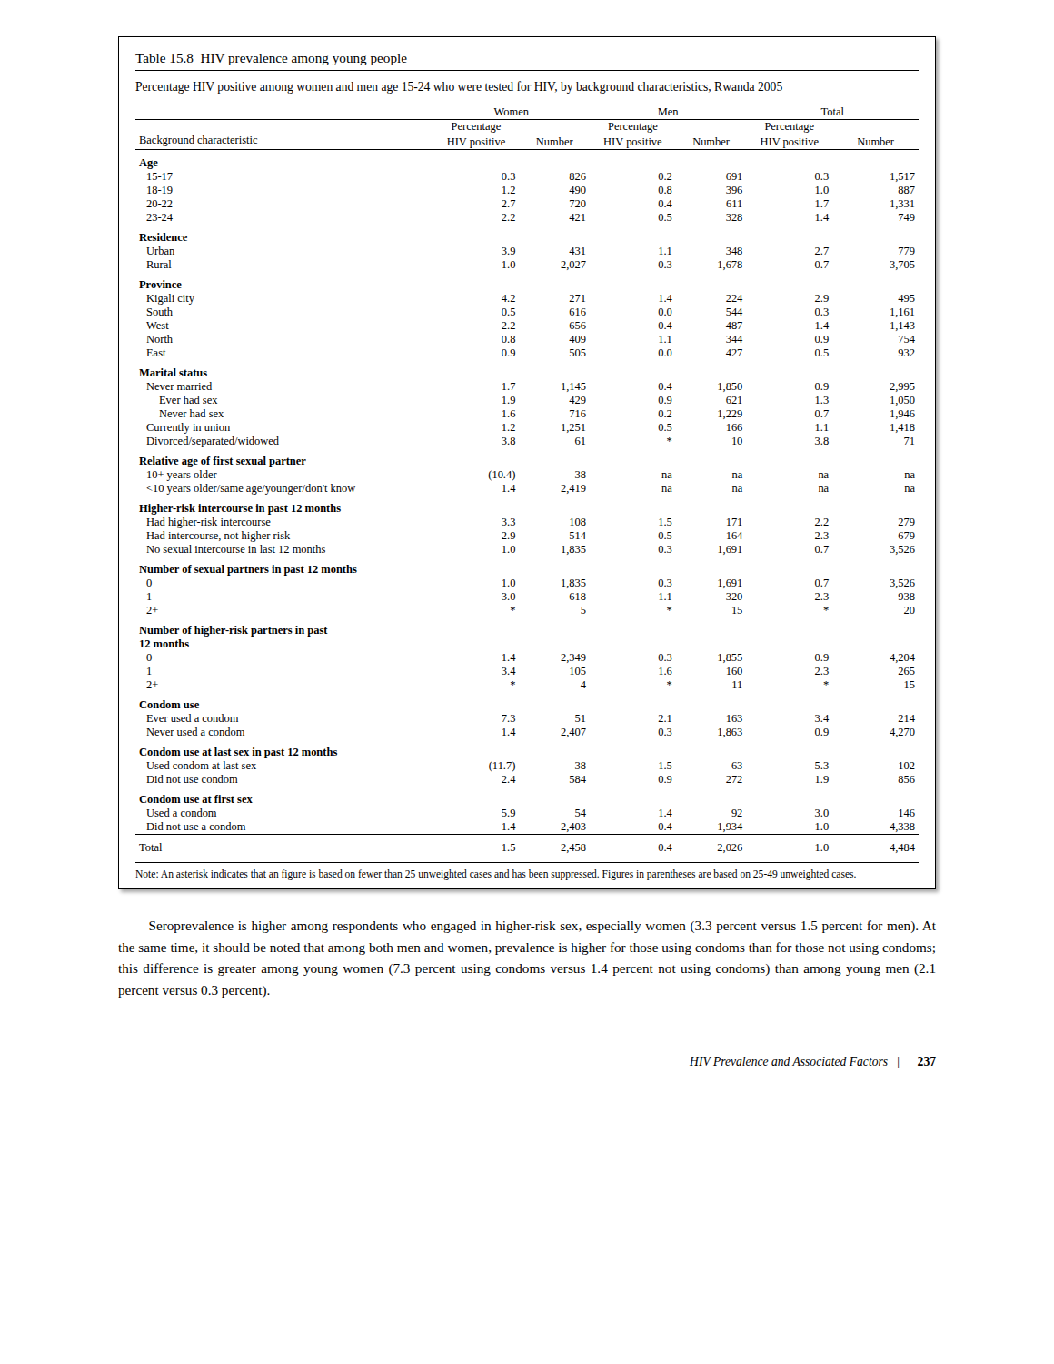Table 15.8 HIV prevalence among young people
Percentage HIV positive among women and men age 15-24 who were tested for HIV, by background characteristics, Rwanda 2005
| | Women | Men | Total |
| --- | --- | --- | --- |
| | Percentage | | Percentage | | Percentage | |
| Background characteristic | HIV positive | Number | HIV positive | Number | HIV positive | Number |
| Age |
| 15-17 | 0.3 | 826 | 0.2 | 691 | 0.3 | 1,517 |
| 18-19 | 1.2 | 490 | 0.8 | 396 | 1.0 | 887 |
| 20-22 | 2.7 | 720 | 0.4 | 611 | 1.7 | 1,331 |
| 23-24 | 2.2 | 421 | 0.5 | 328 | 1.4 | 749 |
| Residence |
| Urban | 3.9 | 431 | 1.1 | 348 | 2.7 | 779 |
| Rural | 1.0 | 2,027 | 0.3 | 1,678 | 0.7 | 3,705 |
| Province |
| Kigali city | 4.2 | 271 | 1.4 | 224 | 2.9 | 495 |
| South | 0.5 | 616 | 0.0 | 544 | 0.3 | 1,161 |
| West | 2.2 | 656 | 0.4 | 487 | 1.4 | 1,143 |
| North | 0.8 | 409 | 1.1 | 344 | 0.9 | 754 |
| East | 0.9 | 505 | 0.0 | 427 | 0.5 | 932 |
| Marital status |
| Never married | 1.7 | 1,145 | 0.4 | 1,850 | 0.9 | 2,995 |
| Ever had sex | 1.9 | 429 | 0.9 | 621 | 1.3 | 1,050 |
| Never had sex | 1.6 | 716 | 0.2 | 1,229 | 0.7 | 1,946 |
| Currently in union | 1.2 | 1,251 | 0.5 | 166 | 1.1 | 1,418 |
| Divorced/separated/widowed | 3.8 | 61 | * | 10 | 3.8 | 71 |
| Relative age of first sexual partner |
| 10+ years older | (10.4) | 38 | na | na | na | na |
| <10 years older/same age/younger/don't know | 1.4 | 2,419 | na | na | na | na |
| Higher-risk intercourse in past 12 months |
| Had higher-risk intercourse | 3.3 | 108 | 1.5 | 171 | 2.2 | 279 |
| Had intercourse, not higher risk | 2.9 | 514 | 0.5 | 164 | 2.3 | 679 |
| No sexual intercourse in last 12 months | 1.0 | 1,835 | 0.3 | 1,691 | 0.7 | 3,526 |
| Number of sexual partners in past 12 months |
| 0 | 1.0 | 1,835 | 0.3 | 1,691 | 0.7 | 3,526 |
| 1 | 3.0 | 618 | 1.1 | 320 | 2.3 | 938 |
| 2+ | * | 5 | * | 15 | * | 20 |
| Number of higher-risk partners in past |
| 12 months |
| 0 | 1.4 | 2,349 | 0.3 | 1,855 | 0.9 | 4,204 |
| 1 | 3.4 | 105 | 1.6 | 160 | 2.3 | 265 |
| 2+ | * | 4 | * | 11 | * | 15 |
| Condom use |
| Ever used a condom | 7.3 | 51 | 2.1 | 163 | 3.4 | 214 |
| Never used a condom | 1.4 | 2,407 | 0.3 | 1,863 | 0.9 | 4,270 |
| Condom use at last sex in past 12 months |
| Used condom at last sex | (11.7) | 38 | 1.5 | 63 | 5.3 | 102 |
| Did not use condom | 2.4 | 584 | 0.9 | 272 | 1.9 | 856 |
| Condom use at first sex |
| Used a condom | 5.9 | 54 | 1.4 | 92 | 3.0 | 146 |
| Did not use a condom | 1.4 | 2,403 | 0.4 | 1,934 | 1.0 | 4,338 |
| Total | 1.5 | 2,458 | 0.4 | 2,026 | 1.0 | 4,484 |
Note: An asterisk indicates that an figure is based on fewer than 25 unweighted cases and has been suppressed. Figures in parentheses are based on 25-49 unweighted cases.
Seroprevalence is higher among respondents who engaged in higher-risk sex, especially women (3.3 percent versus 1.5 percent for men). At the same time, it should be noted that among both men and women, prevalence is higher for those using condoms than for those not using condoms; this difference is greater among young women (7.3 percent using condoms versus 1.4 percent not using condoms) than among young men (2.1 percent versus 0.3 percent).
HIV Prevalence and Associated Factors | 237